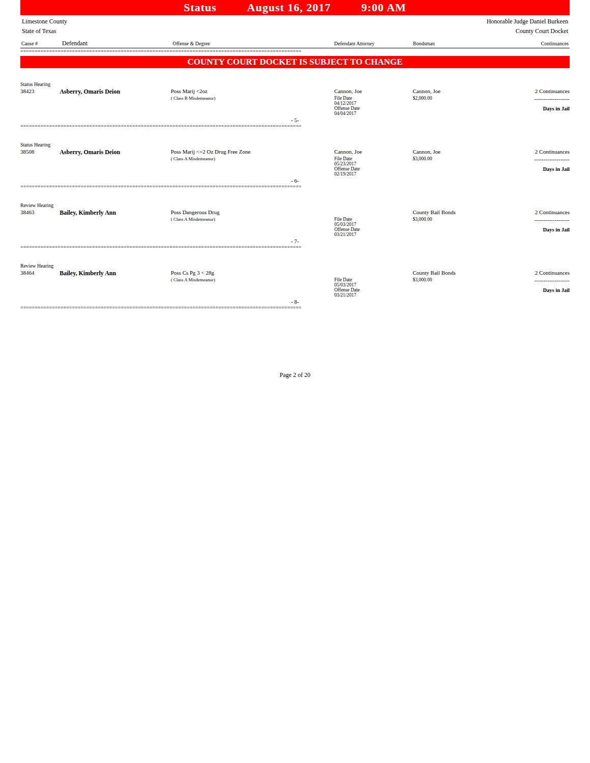Status August 16, 20179:00 AM
| Limestone County | Honorable Judge Daniel Burkeen |
| State of Texas | County Court Docket |
| Cause # | Defendant | Offense & Degree | Defendant Attorney | Bondsman | Continuances |
==================================================================================================
COUNTY COURT DOCKET IS SUBJECT TO CHANGE
Status Hearing
| 38423 | Asberry, Omaris Deion | Poss Marij <2oz | Cannon, Joe | Cannon, Joe | 2 Continuances |
| | | ( Class B Misdemeanor) | File Date 04/12/2017 | $2,000.00 | ------------------- |
| | | | Offense Date 04/04/2017 | | Days in Jail |
- 5-
==================================================================================================
Status Hearing
| 38508 | Asberry, Omaris Deion | Poss Marij <=2 Oz Drug Free Zone | Cannon, Joe | Cannon, Joe | 2 Continuances |
| | | ( Class A Misdemeanor) | File Date 05/23/2017 | $3,000.00 | ------------------- |
| | | | Offense Date 02/19/2017 | | Days in Jail |
- 6-
==================================================================================================
Review Hearing
| 38463 | Bailey, Kimberly Ann | Poss Dangerous Drug | | County Bail Bonds | 2 Continuances |
| | | ( Class A Misdemeanor) | File Date 05/03/2017 | $3,000.00 | ------------------- |
| | | | Offense Date 03/21/2017 | | Days in Jail |
- 7-
==================================================================================================
Review Hearing
| 38464 | Bailey, Kimberly Ann | Poss Cs Pg 3 < 28g | | County Bail Bonds | 2 Continuances |
| | | ( Class A Misdemeanor) | File Date 05/03/2017 | $3,000.00 | ------------------- |
| | | | Offense Date 03/21/2017 | | Days in Jail |
- 8-
==================================================================================================
Page 2 of 20